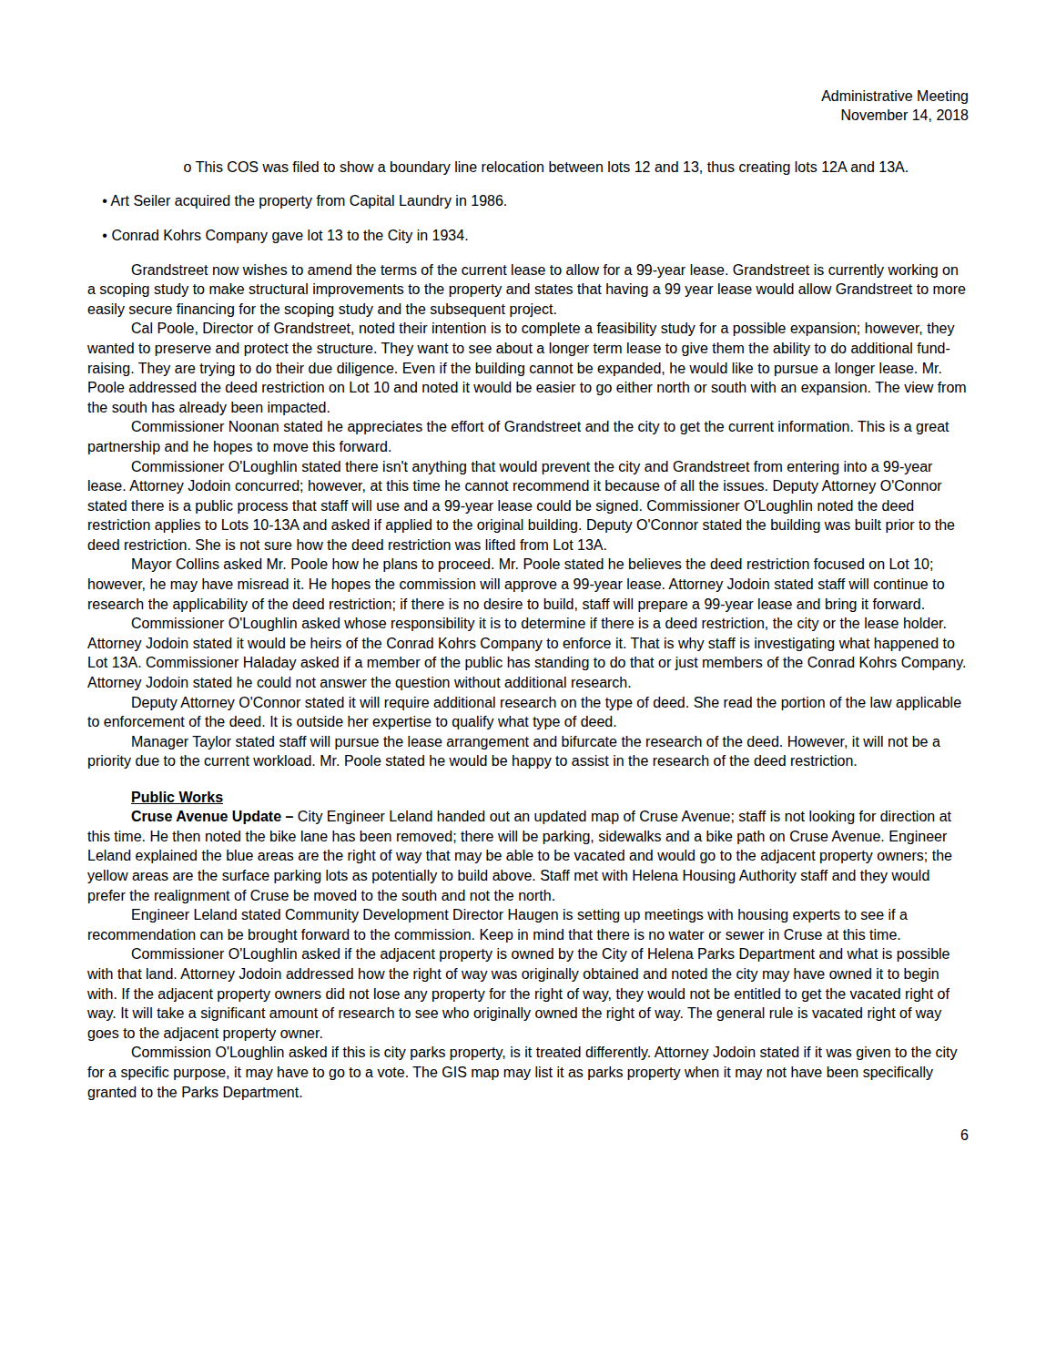Administrative Meeting
November 14, 2018
o This COS was filed to show a boundary line relocation between lots 12 and 13, thus creating lots 12A and 13A.
• Art Seiler acquired the property from Capital Laundry in 1986.
• Conrad Kohrs Company gave lot 13 to the City in 1934.
Grandstreet now wishes to amend the terms of the current lease to allow for a 99-year lease. Grandstreet is currently working on a scoping study to make structural improvements to the property and states that having a 99 year lease would allow Grandstreet to more easily secure financing for the scoping study and the subsequent project.
Cal Poole, Director of Grandstreet, noted their intention is to complete a feasibility study for a possible expansion; however, they wanted to preserve and protect the structure. They want to see about a longer term lease to give them the ability to do additional fund-raising. They are trying to do their due diligence. Even if the building cannot be expanded, he would like to pursue a longer lease. Mr. Poole addressed the deed restriction on Lot 10 and noted it would be easier to go either north or south with an expansion. The view from the south has already been impacted.
Commissioner Noonan stated he appreciates the effort of Grandstreet and the city to get the current information. This is a great partnership and he hopes to move this forward.
Commissioner O'Loughlin stated there isn't anything that would prevent the city and Grandstreet from entering into a 99-year lease. Attorney Jodoin concurred; however, at this time he cannot recommend it because of all the issues. Deputy Attorney O'Connor stated there is a public process that staff will use and a 99-year lease could be signed. Commissioner O'Loughlin noted the deed restriction applies to Lots 10-13A and asked if applied to the original building. Deputy O'Connor stated the building was built prior to the deed restriction. She is not sure how the deed restriction was lifted from Lot 13A.
Mayor Collins asked Mr. Poole how he plans to proceed. Mr. Poole stated he believes the deed restriction focused on Lot 10; however, he may have misread it. He hopes the commission will approve a 99-year lease. Attorney Jodoin stated staff will continue to research the applicability of the deed restriction; if there is no desire to build, staff will prepare a 99-year lease and bring it forward.
Commissioner O'Loughlin asked whose responsibility it is to determine if there is a deed restriction, the city or the lease holder. Attorney Jodoin stated it would be heirs of the Conrad Kohrs Company to enforce it. That is why staff is investigating what happened to Lot 13A. Commissioner Haladay asked if a member of the public has standing to do that or just members of the Conrad Kohrs Company. Attorney Jodoin stated he could not answer the question without additional research.
Deputy Attorney O'Connor stated it will require additional research on the type of deed. She read the portion of the law applicable to enforcement of the deed. It is outside her expertise to qualify what type of deed.
Manager Taylor stated staff will pursue the lease arrangement and bifurcate the research of the deed. However, it will not be a priority due to the current workload. Mr. Poole stated he would be happy to assist in the research of the deed restriction.
Public Works
Cruse Avenue Update – City Engineer Leland handed out an updated map of Cruse Avenue; staff is not looking for direction at this time. He then noted the bike lane has been removed; there will be parking, sidewalks and a bike path on Cruse Avenue. Engineer Leland explained the blue areas are the right of way that may be able to be vacated and would go to the adjacent property owners; the yellow areas are the surface parking lots as potentially to build above. Staff met with Helena Housing Authority staff and they would prefer the realignment of Cruse be moved to the south and not the north.
Engineer Leland stated Community Development Director Haugen is setting up meetings with housing experts to see if a recommendation can be brought forward to the commission. Keep in mind that there is no water or sewer in Cruse at this time.
Commissioner O'Loughlin asked if the adjacent property is owned by the City of Helena Parks Department and what is possible with that land. Attorney Jodoin addressed how the right of way was originally obtained and noted the city may have owned it to begin with. If the adjacent property owners did not lose any property for the right of way, they would not be entitled to get the vacated right of way. It will take a significant amount of research to see who originally owned the right of way. The general rule is vacated right of way goes to the adjacent property owner.
Commission O'Loughlin asked if this is city parks property, is it treated differently. Attorney Jodoin stated if it was given to the city for a specific purpose, it may have to go to a vote. The GIS map may list it as parks property when it may not have been specifically granted to the Parks Department.
6